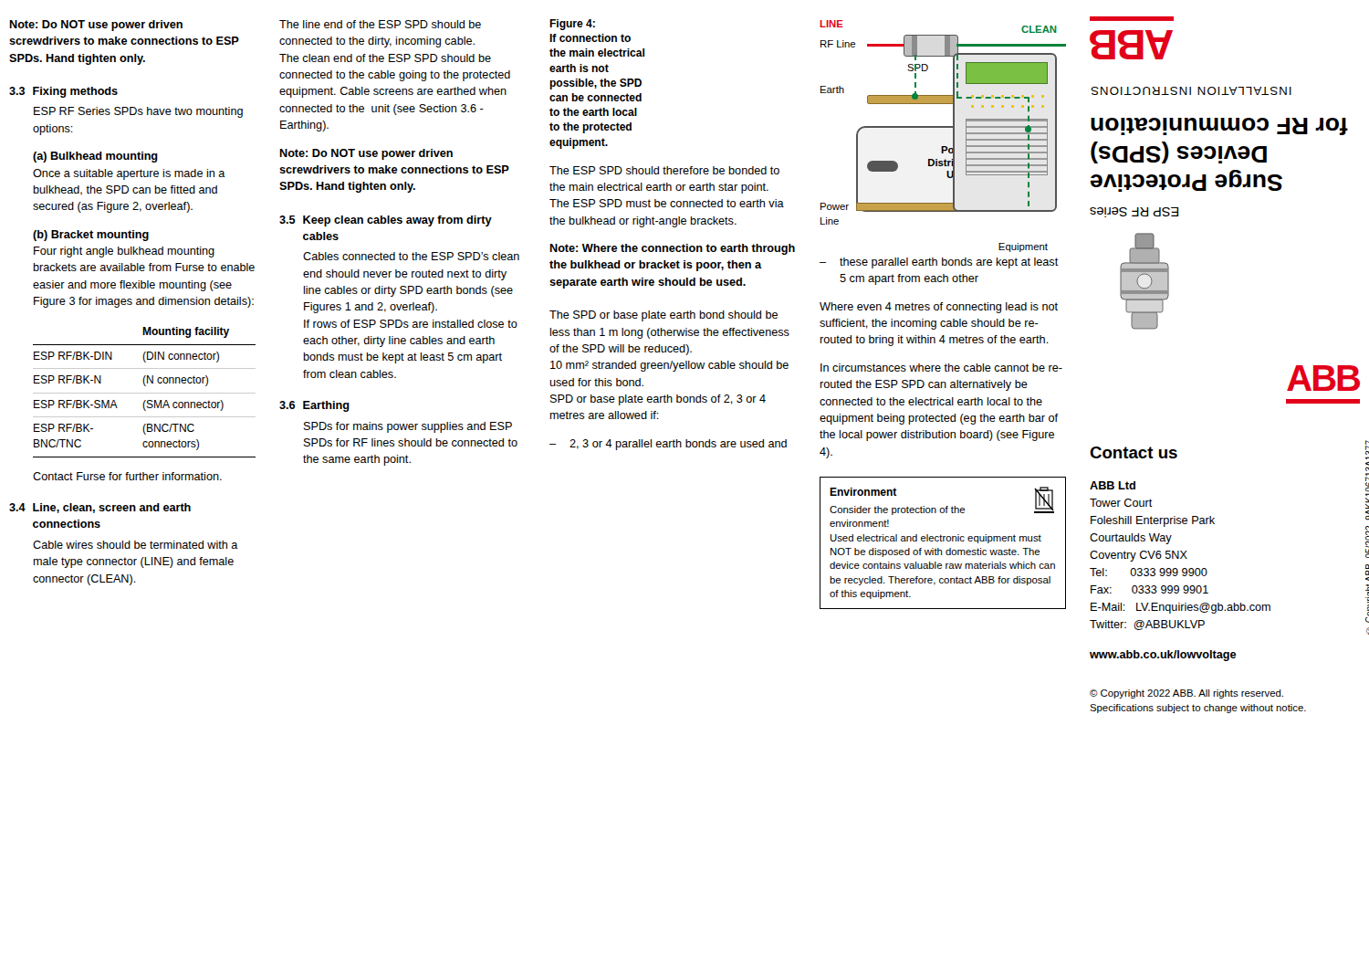Note: Do NOT use power driven screwdrivers to make connections to ESP SPDs. Hand tighten only.
3.3 Fixing methods
ESP RF Series SPDs have two mounting options:
(a) Bulkhead mounting
Once a suitable aperture is made in a bulkhead, the SPD can be fitted and secured (as Figure 2, overleaf).
(b) Bracket mounting
Four right angle bulkhead mounting brackets are available from Furse to enable easier and more flexible mounting (see Figure 3 for images and dimension details):
| | Mounting facility |
| --- | --- |
| ESP RF/BK-DIN | (DIN connector) |
| ESP RF/BK-N | (N connector) |
| ESP RF/BK-SMA | (SMA connector) |
| ESP RF/BK-BNC/TNC | (BNC/TNC connectors) |
Contact Furse for further information.
3.4 Line, clean, screen and earth connections
Cable wires should be terminated with a male type connector (LINE) and female connector (CLEAN).
The line end of the ESP SPD should be connected to the dirty, incoming cable.
The clean end of the ESP SPD should be connected to the cable going to the protected equipment. Cable screens are earthed when connected to the unit (see Section 3.6 - Earthing).
Note: Do NOT use power driven screwdrivers to make connections to ESP SPDs. Hand tighten only.
3.5 Keep clean cables away from dirty cables
Cables connected to the ESP SPD’s clean end should never be routed next to dirty line cables or dirty SPD earth bonds (see Figures 1 and 2, overleaf).
If rows of ESP SPDs are installed close to each other, dirty line cables and earth bonds must be kept at least 5 cm apart from clean cables.
3.6 Earthing
SPDs for mains power supplies and ESP SPDs for RF lines should be connected to the same earth point.
Figure 4:
If connection to the main electrical earth is not possible, the SPD can be connected to the earth local to the protected equipment.
The ESP SPD should therefore be bonded to the main electrical earth or earth star point.
The ESP SPD must be connected to earth via the bulkhead or right-angle brackets.
Note: Where the connection to earth through the bulkhead or bracket is poor, then a separate earth wire should be used.
The SPD or base plate earth bond should be less than 1 m long (otherwise the effectiveness of the SPD will be reduced).
10 mm² stranded green/yellow cable should be used for this bond.
SPD or base plate earth bonds of 2, 3 or 4 metres are allowed if:
2, 3 or 4 parallel earth bonds are used and
LINE CLEAN RF Line SPD Earth Power
Line Equipment
Power
Distribution
Unit
these parallel earth bonds are kept at least 5 cm apart from each other
Where even 4 metres of connecting lead is not sufficient, the incoming cable should be re-routed to bring it within 4 metres of the earth.
In circumstances where the cable cannot be re-routed the ESP SPD can alternatively be connected to the electrical earth local to the equipment being protected (eg the earth bar of the local power distribution board) (see Figure 4).
Environment
Consider the protection of the environment!
Used electrical and electronic equipment must NOT be disposed of with domestic waste. The device contains valuable raw materials which can be recycled. Therefore, contact ABB for disposal of this equipment.
ESP RF Series
Surge Protective Devices (SPDs)
for RF communication
INSTALLATION INSTRUCTIONS
ABB
ABB
© Copyright ABB. 05/2022 9AKK106713A1377
Contact us
ABB Ltd
Tower Court
Foleshill Enterprise Park
Courtaulds Way
Coventry CV6 5NX
Tel: 0333 999 9900
Fax: 0333 999 9901
E-Mail: LV.Enquiries@gb.abb.com
Twitter: @ABBUKLVP
www.abb.co.uk/lowvoltage
© Copyright 2022 ABB. All rights reserved.
Specifications subject to change without notice.